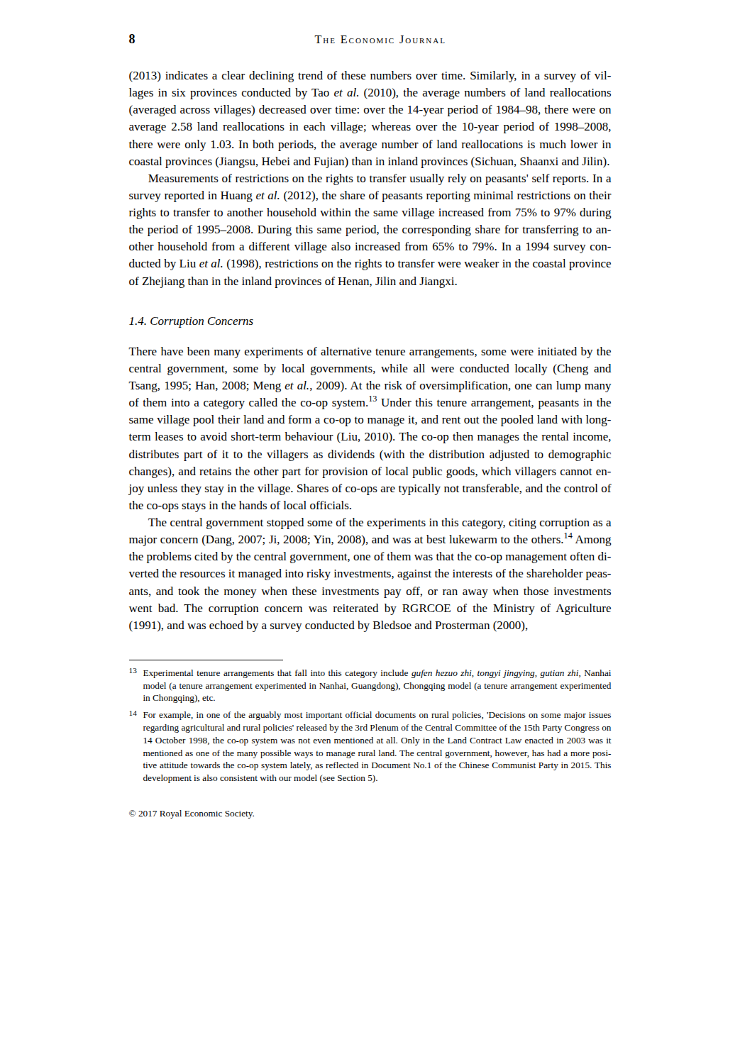8 The Economic Journal
(2013) indicates a clear declining trend of these numbers over time. Similarly, in a survey of villages in six provinces conducted by Tao et al. (2010), the average numbers of land reallocations (averaged across villages) decreased over time: over the 14-year period of 1984–98, there were on average 2.58 land reallocations in each village; whereas over the 10-year period of 1998–2008, there were only 1.03. In both periods, the average number of land reallocations is much lower in coastal provinces (Jiangsu, Hebei and Fujian) than in inland provinces (Sichuan, Shaanxi and Jilin).
Measurements of restrictions on the rights to transfer usually rely on peasants' self reports. In a survey reported in Huang et al. (2012), the share of peasants reporting minimal restrictions on their rights to transfer to another household within the same village increased from 75% to 97% during the period of 1995–2008. During this same period, the corresponding share for transferring to another household from a different village also increased from 65% to 79%. In a 1994 survey conducted by Liu et al. (1998), restrictions on the rights to transfer were weaker in the coastal province of Zhejiang than in the inland provinces of Henan, Jilin and Jiangxi.
1.4. Corruption Concerns
There have been many experiments of alternative tenure arrangements, some were initiated by the central government, some by local governments, while all were conducted locally (Cheng and Tsang, 1995; Han, 2008; Meng et al., 2009). At the risk of oversimplification, one can lump many of them into a category called the co-op system.13 Under this tenure arrangement, peasants in the same village pool their land and form a co-op to manage it, and rent out the pooled land with long-term leases to avoid short-term behaviour (Liu, 2010). The co-op then manages the rental income, distributes part of it to the villagers as dividends (with the distribution adjusted to demographic changes), and retains the other part for provision of local public goods, which villagers cannot enjoy unless they stay in the village. Shares of co-ops are typically not transferable, and the control of the co-ops stays in the hands of local officials.
The central government stopped some of the experiments in this category, citing corruption as a major concern (Dang, 2007; Ji, 2008; Yin, 2008), and was at best lukewarm to the others.14 Among the problems cited by the central government, one of them was that the co-op management often diverted the resources it managed into risky investments, against the interests of the shareholder peasants, and took the money when these investments pay off, or ran away when those investments went bad. The corruption concern was reiterated by RGRCOE of the Ministry of Agriculture (1991), and was echoed by a survey conducted by Bledsoe and Prosterman (2000),
13 Experimental tenure arrangements that fall into this category include gufen hezuo zhi, tongyi jingying, gutian zhi, Nanhai model (a tenure arrangement experimented in Nanhai, Guangdong), Chongqing model (a tenure arrangement experimented in Chongqing), etc.
14 For example, in one of the arguably most important official documents on rural policies, 'Decisions on some major issues regarding agricultural and rural policies' released by the 3rd Plenum of the Central Committee of the 15th Party Congress on 14 October 1998, the co-op system was not even mentioned at all. Only in the Land Contract Law enacted in 2003 was it mentioned as one of the many possible ways to manage rural land. The central government, however, has had a more positive attitude towards the co-op system lately, as reflected in Document No.1 of the Chinese Communist Party in 2015. This development is also consistent with our model (see Section 5).
© 2017 Royal Economic Society.